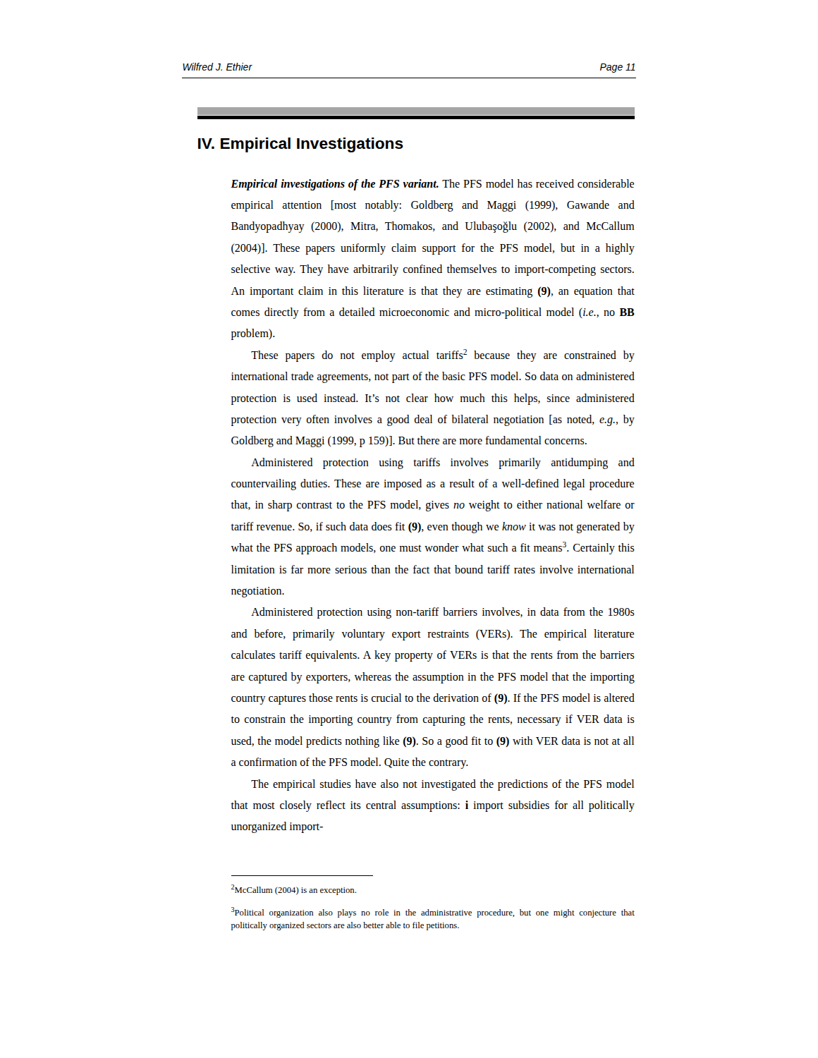Wilfred J. Ethier
Page 11
IV. Empirical Investigations
Empirical investigations of the PFS variant. The PFS model has received considerable empirical attention [most notably: Goldberg and Maggi (1999), Gawande and Bandyopadhyay (2000), Mitra, Thomakos, and Ulubaşoğlu (2002), and McCallum (2004)]. These papers uniformly claim support for the PFS model, but in a highly selective way. They have arbitrarily confined themselves to import-competing sectors. An important claim in this literature is that they are estimating (9), an equation that comes directly from a detailed microeconomic and micro-political model (i.e., no BB problem).
These papers do not employ actual tariffs2 because they are constrained by international trade agreements, not part of the basic PFS model. So data on administered protection is used instead. It’s not clear how much this helps, since administered protection very often involves a good deal of bilateral negotiation [as noted, e.g., by Goldberg and Maggi (1999, p 159)]. But there are more fundamental concerns.
Administered protection using tariffs involves primarily antidumping and countervailing duties. These are imposed as a result of a well-defined legal procedure that, in sharp contrast to the PFS model, gives no weight to either national welfare or tariff revenue. So, if such data does fit (9), even though we know it was not generated by what the PFS approach models, one must wonder what such a fit means3. Certainly this limitation is far more serious than the fact that bound tariff rates involve international negotiation.
Administered protection using non-tariff barriers involves, in data from the 1980s and before, primarily voluntary export restraints (VERs). The empirical literature calculates tariff equivalents. A key property of VERs is that the rents from the barriers are captured by exporters, whereas the assumption in the PFS model that the importing country captures those rents is crucial to the derivation of (9). If the PFS model is altered to constrain the importing country from capturing the rents, necessary if VER data is used, the model predicts nothing like (9). So a good fit to (9) with VER data is not at all a confirmation of the PFS model. Quite the contrary.
The empirical studies have also not investigated the predictions of the PFS model that most closely reflect its central assumptions: i import subsidies for all politically unorganized import-
2McCallum (2004) is an exception.
3Political organization also plays no role in the administrative procedure, but one might conjecture that politically organized sectors are also better able to file petitions.